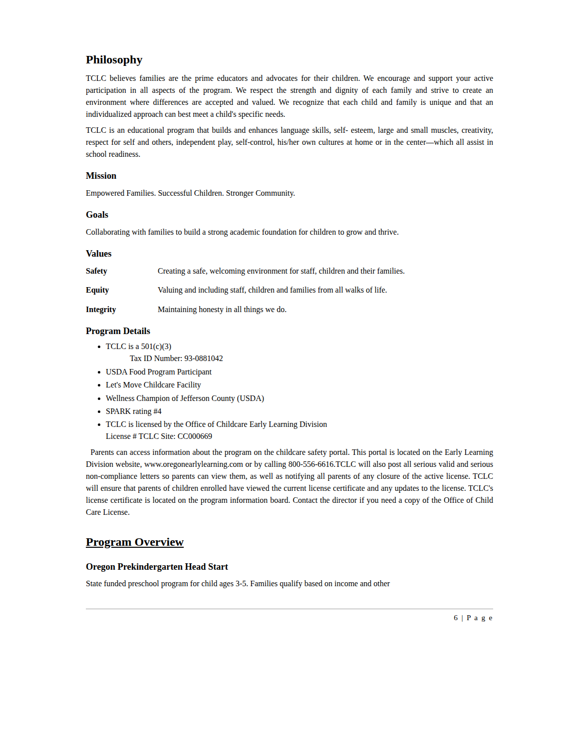Philosophy
TCLC believes families are the prime educators and advocates for their children. We encourage and support your active participation in all aspects of the program. We respect the strength and dignity of each family and strive to create an environment where differences are accepted and valued. We recognize that each child and family is unique and that an individualized approach can best meet a child's specific needs.
TCLC is an educational program that builds and enhances language skills, self- esteem, large and small muscles, creativity, respect for self and others, independent play, self-control, his/her own cultures at home or in the center—which all assist in school readiness.
Mission
Empowered Families. Successful Children. Stronger Community.
Goals
Collaborating with families to build a strong academic foundation for children to grow and thrive.
Values
Safety
Creating a safe, welcoming environment for staff, children and their families.
Equity
Valuing and including staff, children and families from all walks of life.
Integrity
Maintaining honesty in all things we do.
Program Details
TCLC is a 501(c)(3) Tax ID Number: 93-0881042
USDA Food Program Participant
Let's Move Childcare Facility
Wellness Champion of Jefferson County (USDA)
SPARK rating #4
TCLC is licensed by the Office of Childcare Early Learning Division License # TCLC Site: CC000669
Parents can access information about the program on the childcare safety portal. This portal is located on the Early Learning Division website, www.oregonearlylearning.com or by calling 800-556-6616.TCLC will also post all serious valid and serious non-compliance letters so parents can view them, as well as notifying all parents of any closure of the active license. TCLC will ensure that parents of children enrolled have viewed the current license certificate and any updates to the license. TCLC's license certificate is located on the program information board. Contact the director if you need a copy of the Office of Child Care License.
Program Overview
Oregon Prekindergarten Head Start
State funded preschool program for child ages 3-5. Families qualify based on income and other
6 | P a g e